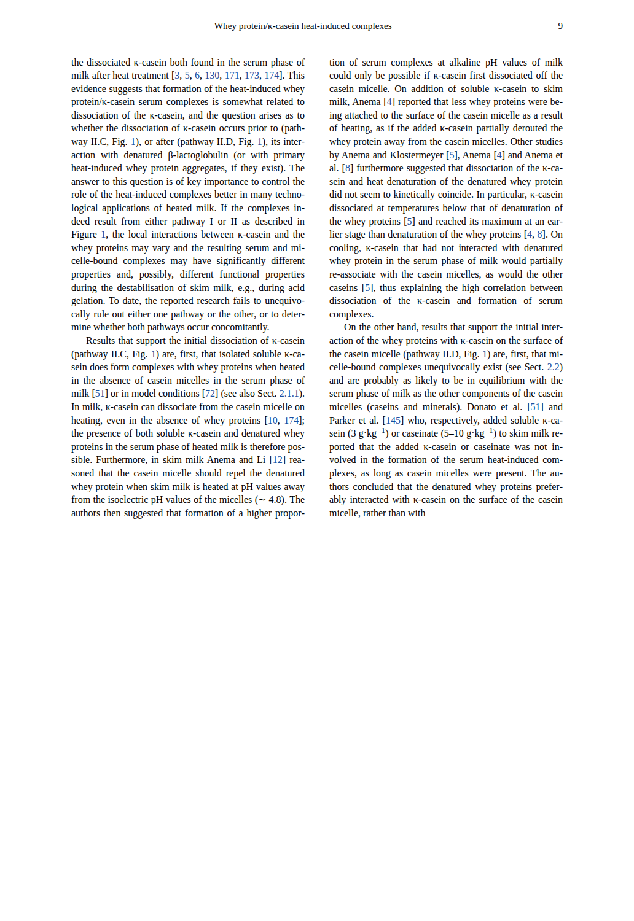Whey protein/κ-casein heat-induced complexes 9
the dissociated κ-casein both found in the serum phase of milk after heat treatment [3, 5, 6, 130, 171, 173, 174]. This evidence suggests that formation of the heat-induced whey protein/κ-casein serum complexes is somewhat related to dissociation of the κ-casein, and the question arises as to whether the dissociation of κ-casein occurs prior to (pathway II.C, Fig. 1), or after (pathway II.D, Fig. 1), its interaction with denatured β-lactoglobulin (or with primary heat-induced whey protein aggregates, if they exist). The answer to this question is of key importance to control the role of the heat-induced complexes better in many technological applications of heated milk. If the complexes indeed result from either pathway I or II as described in Figure 1, the local interactions between κ-casein and the whey proteins may vary and the resulting serum and micelle-bound complexes may have significantly different properties and, possibly, different functional properties during the destabilisation of skim milk, e.g., during acid gelation. To date, the reported research fails to unequivocally rule out either one pathway or the other, or to determine whether both pathways occur concomitantly.
Results that support the initial dissociation of κ-casein (pathway II.C, Fig. 1) are, first, that isolated soluble κ-casein does form complexes with whey proteins when heated in the absence of casein micelles in the serum phase of milk [51] or in model conditions [72] (see also Sect. 2.1.1). In milk, κ-casein can dissociate from the casein micelle on heating, even in the absence of whey proteins [10, 174]; the presence of both soluble κ-casein and denatured whey proteins in the serum phase of heated milk is therefore possible. Furthermore, in skim milk Anema and Li [12] reasoned that the casein micelle should repel the denatured whey protein when skim milk is heated at pH values away from the isoelectric pH values of the micelles (∼ 4.8). The authors then suggested that formation of a higher proportion of serum complexes at alkaline pH values of milk could only be possible if κ-casein first dissociated off the casein micelle. On addition of soluble κ-casein to skim milk, Anema [4] reported that less whey proteins were being attached to the surface of the casein micelle as a result of heating, as if the added κ-casein partially derouted the whey protein away from the casein micelles. Other studies by Anema and Klostermeyer [5], Anema [4] and Anema et al. [8] furthermore suggested that dissociation of the κ-casein and heat denaturation of the denatured whey protein did not seem to kinetically coincide. In particular, κ-casein dissociated at temperatures below that of denaturation of the whey proteins [5] and reached its maximum at an earlier stage than denaturation of the whey proteins [4, 8]. On cooling, κ-casein that had not interacted with denatured whey protein in the serum phase of milk would partially re-associate with the casein micelles, as would the other caseins [5], thus explaining the high correlation between dissociation of the κ-casein and formation of serum complexes.
On the other hand, results that support the initial interaction of the whey proteins with κ-casein on the surface of the casein micelle (pathway II.D, Fig. 1) are, first, that micelle-bound complexes unequivocally exist (see Sect. 2.2) and are probably as likely to be in equilibrium with the serum phase of milk as the other components of the casein micelles (caseins and minerals). Donato et al. [51] and Parker et al. [145] who, respectively, added soluble κ-casein (3 g·kg−1) or caseinate (5–10 g·kg−1) to skim milk reported that the added κ-casein or caseinate was not involved in the formation of the serum heat-induced complexes, as long as casein micelles were present. The authors concluded that the denatured whey proteins preferably interacted with κ-casein on the surface of the casein micelle, rather than with